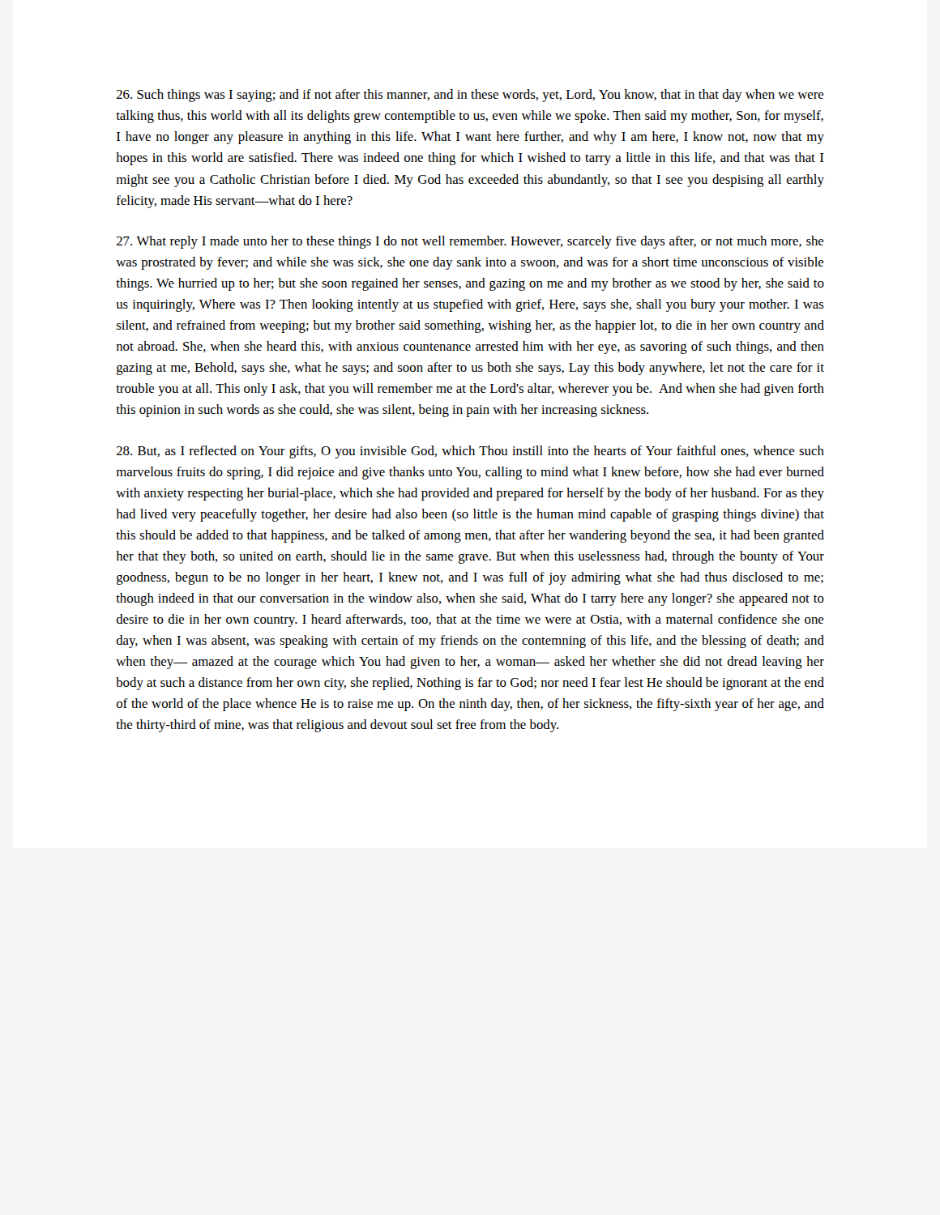26. Such things was I saying; and if not after this manner, and in these words, yet, Lord, You know, that in that day when we were talking thus, this world with all its delights grew contemptible to us, even while we spoke. Then said my mother, Son, for myself, I have no longer any pleasure in anything in this life. What I want here further, and why I am here, I know not, now that my hopes in this world are satisfied. There was indeed one thing for which I wished to tarry a little in this life, and that was that I might see you a Catholic Christian before I died. My God has exceeded this abundantly, so that I see you despising all earthly felicity, made His servant—what do I here?
27. What reply I made unto her to these things I do not well remember. However, scarcely five days after, or not much more, she was prostrated by fever; and while she was sick, she one day sank into a swoon, and was for a short time unconscious of visible things. We hurried up to her; but she soon regained her senses, and gazing on me and my brother as we stood by her, she said to us inquiringly, Where was I? Then looking intently at us stupefied with grief, Here, says she, shall you bury your mother. I was silent, and refrained from weeping; but my brother said something, wishing her, as the happier lot, to die in her own country and not abroad. She, when she heard this, with anxious countenance arrested him with her eye, as savoring of such things, and then gazing at me, Behold, says she, what he says; and soon after to us both she says, Lay this body anywhere, let not the care for it trouble you at all. This only I ask, that you will remember me at the Lord's altar, wherever you be. And when she had given forth this opinion in such words as she could, she was silent, being in pain with her increasing sickness.
28. But, as I reflected on Your gifts, O you invisible God, which Thou instill into the hearts of Your faithful ones, whence such marvelous fruits do spring, I did rejoice and give thanks unto You, calling to mind what I knew before, how she had ever burned with anxiety respecting her burial-place, which she had provided and prepared for herself by the body of her husband. For as they had lived very peacefully together, her desire had also been (so little is the human mind capable of grasping things divine) that this should be added to that happiness, and be talked of among men, that after her wandering beyond the sea, it had been granted her that they both, so united on earth, should lie in the same grave. But when this uselessness had, through the bounty of Your goodness, begun to be no longer in her heart, I knew not, and I was full of joy admiring what she had thus disclosed to me; though indeed in that our conversation in the window also, when she said, What do I tarry here any longer? she appeared not to desire to die in her own country. I heard afterwards, too, that at the time we were at Ostia, with a maternal confidence she one day, when I was absent, was speaking with certain of my friends on the contemning of this life, and the blessing of death; and when they— amazed at the courage which You had given to her, a woman— asked her whether she did not dread leaving her body at such a distance from her own city, she replied, Nothing is far to God; nor need I fear lest He should be ignorant at the end of the world of the place whence He is to raise me up. On the ninth day, then, of her sickness, the fifty-sixth year of her age, and the thirty-third of mine, was that religious and devout soul set free from the body.